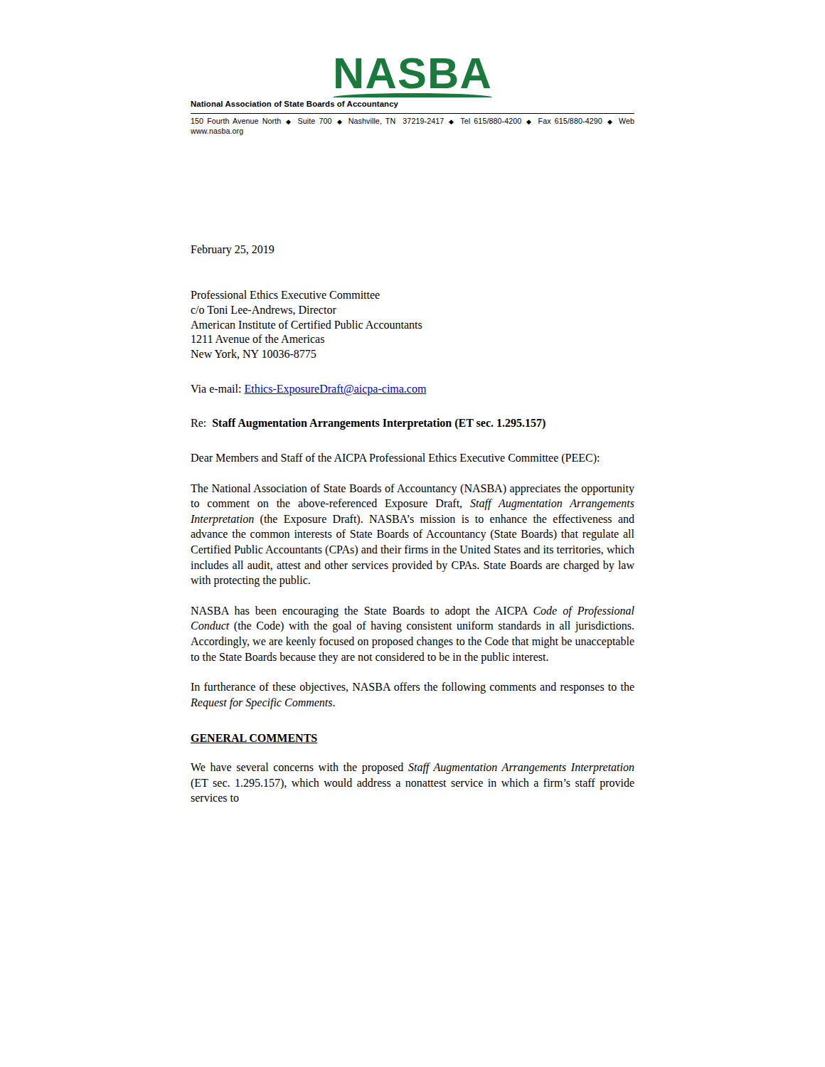NASBA
National Association of State Boards of Accountancy
150 Fourth Avenue North ◆ Suite 700 ◆ Nashville, TN 37219-2417 ◆ Tel 615/880-4200 ◆ Fax 615/880-4290 ◆ Web www.nasba.org
February 25, 2019
Professional Ethics Executive Committee
c/o Toni Lee-Andrews, Director
American Institute of Certified Public Accountants
1211 Avenue of the Americas
New York, NY 10036-8775
Via e-mail: Ethics-ExposureDraft@aicpa-cima.com
Re: Staff Augmentation Arrangements Interpretation (ET sec. 1.295.157)
Dear Members and Staff of the AICPA Professional Ethics Executive Committee (PEEC):
The National Association of State Boards of Accountancy (NASBA) appreciates the opportunity to comment on the above-referenced Exposure Draft, Staff Augmentation Arrangements Interpretation (the Exposure Draft). NASBA’s mission is to enhance the effectiveness and advance the common interests of State Boards of Accountancy (State Boards) that regulate all Certified Public Accountants (CPAs) and their firms in the United States and its territories, which includes all audit, attest and other services provided by CPAs. State Boards are charged by law with protecting the public.
NASBA has been encouraging the State Boards to adopt the AICPA Code of Professional Conduct (the Code) with the goal of having consistent uniform standards in all jurisdictions. Accordingly, we are keenly focused on proposed changes to the Code that might be unacceptable to the State Boards because they are not considered to be in the public interest.
In furtherance of these objectives, NASBA offers the following comments and responses to the Request for Specific Comments.
GENERAL COMMENTS
We have several concerns with the proposed Staff Augmentation Arrangements Interpretation (ET sec. 1.295.157), which would address a nonattest service in which a firm’s staff provide services to